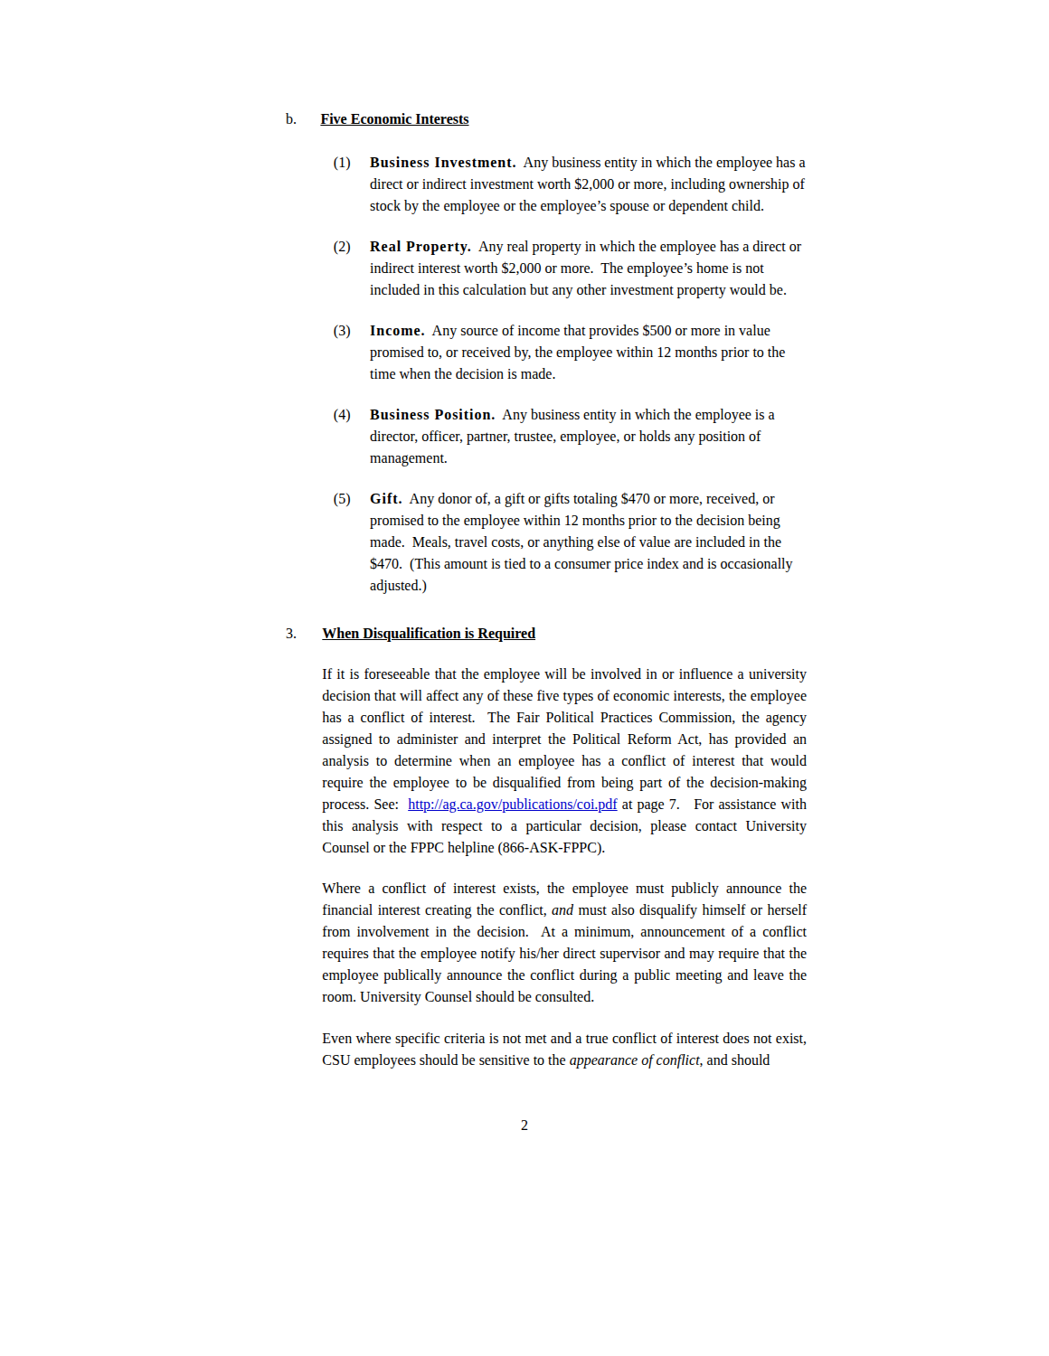b. Five Economic Interests
(1)
Business Investment. Any business entity in which the employee has a direct or indirect investment worth $2,000 or more, including ownership of stock by the employee or the employee’s spouse or dependent child.
(2)
Real Property. Any real property in which the employee has a direct or indirect interest worth $2,000 or more. The employee’s home is not included in this calculation but any other investment property would be.
(3)
Income. Any source of income that provides $500 or more in value promised to, or received by, the employee within 12 months prior to the time when the decision is made.
(4)
Business Position. Any business entity in which the employee is a director, officer, partner, trustee, employee, or holds any position of management.
(5)
Gift. Any donor of, a gift or gifts totaling $470 or more, received, or promised to the employee within 12 months prior to the decision being made. Meals, travel costs, or anything else of value are included in the $470. (This amount is tied to a consumer price index and is occasionally adjusted.)
3.
When Disqualification is Required
If it is foreseeable that the employee will be involved in or influence a university decision that will affect any of these five types of economic interests, the employee has a conflict of interest. The Fair Political Practices Commission, the agency assigned to administer and interpret the Political Reform Act, has provided an analysis to determine when an employee has a conflict of interest that would require the employee to be disqualified from being part of the decision-making process. See: http://ag.ca.gov/publications/coi.pdf at page 7. For assistance with this analysis with respect to a particular decision, please contact University Counsel or the FPPC helpline (866-ASK-FPPC).
Where a conflict of interest exists, the employee must publicly announce the financial interest creating the conflict, and must also disqualify himself or herself from involvement in the decision. At a minimum, announcement of a conflict requires that the employee notify his/her direct supervisor and may require that the employee publically announce the conflict during a public meeting and leave the room. University Counsel should be consulted.
Even where specific criteria is not met and a true conflict of interest does not exist, CSU employees should be sensitive to the appearance of conflict, and should
2